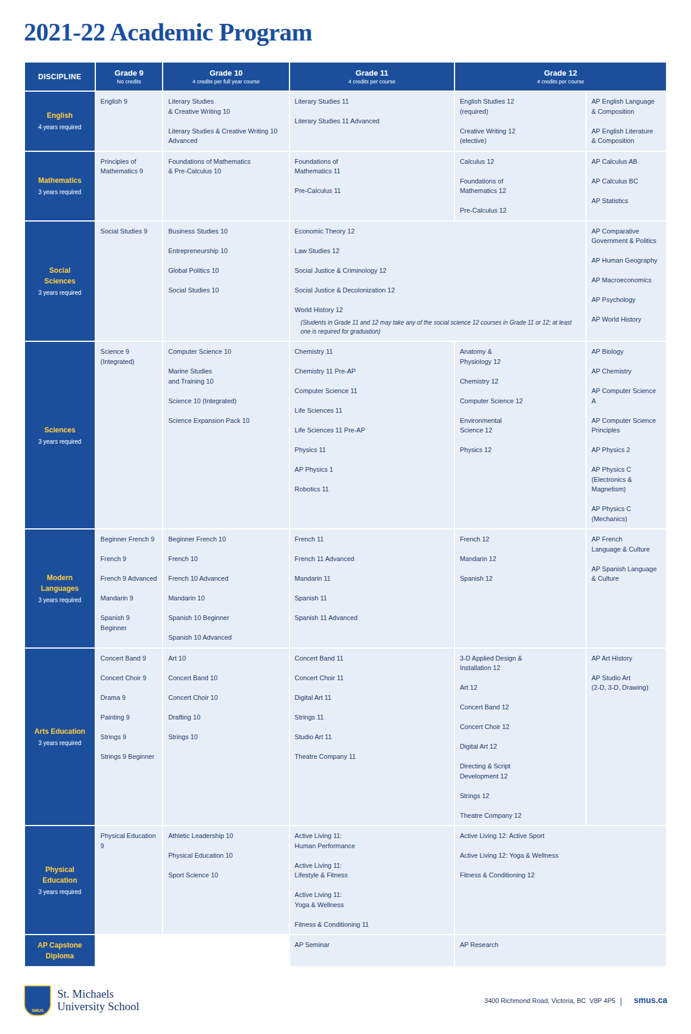2021-22 Academic Program
| DISCIPLINE | Grade 9 No credits | Grade 10 4 credits per full year course | Grade 11 4 credits per course | Grade 12 4 credits per course |
| --- | --- | --- | --- | --- |
| English 4 years required | English 9 | Literary Studies & Creative Writing 10 Literary Studies & Creative Writing 10 Advanced | Literary Studies 11 Literary Studies 11 Advanced | English Studies 12 (required) Creative Writing 12 (elective) | AP English Language & Composition AP English Literature & Composition |
| Mathematics 3 years required | Principles of Mathematics 9 | Foundations of Mathematics & Pre-Calculus 10 | Foundations of Mathematics 11 Pre-Calculus 11 | Calculus 12 Foundations of Mathematics 12 Pre-Calculus 12 | AP Calculus AB AP Calculus BC AP Statistics |
| Social Sciences 3 years required | Social Studies 9 | Business Studies 10 Entrepreneurship 10 Global Politics 10 Social Studies 10 | Economic Theory 12 Law Studies 12 Social Justice & Criminology 12 Social Justice & Decolonization 12 World History 12 (Students in Grade 11 and 12 may take any of the social science 12 courses in Grade 11 or 12; at least one is required for graduation) | AP Comparative Government & Politics AP Human Geography AP Macroeconomics AP Psychology AP World History |
| Sciences 3 years required | Science 9 (Integrated) | Computer Science 10 Marine Studies and Training 10 Science 10 (Integrated) Science Expansion Pack 10 | Chemistry 11 Chemistry 11 Pre-AP Computer Science 11 Life Sciences 11 Life Sciences 11 Pre-AP Physics 11 AP Physics 1 Robotics 11 | Anatomy & Physiology 12 Chemistry 12 Computer Science 12 Environmental Science 12 Physics 12 | AP Biology AP Chemistry AP Computer Science A AP Computer Science Principles AP Physics 2 AP Physics C (Electronics & Magnetism) AP Physics C (Mechanics) |
| Modern Languages 3 years required | Beginner French 9 French 9 French 9 Advanced Mandarin 9 Spanish 9 Beginner | Beginner French 10 French 10 French 10 Advanced Mandarin 10 Spanish 10 Beginner Spanish 10 Advanced | French 11 French 11 Advanced Mandarin 11 Spanish 11 Spanish 11 Advanced | French 12 Mandarin 12 Spanish 12 | AP French Language & Culture AP Spanish Language & Culture |
| Arts Education 3 years required | Concert Band 9 Concert Choir 9 Drama 9 Painting 9 Strings 9 Strings 9 Beginner | Art 10 Concert Band 10 Concert Choir 10 Drafting 10 Strings 10 | Concert Band 11 Concert Choir 11 Digital Art 11 Strings 11 Studio Art 11 Theatre Company 11 | 3-D Applied Design & Installation 12 Art 12 Concert Band 12 Concert Choir 12 Digital Art 12 Directing & Script Development 12 Strings 12 Theatre Company 12 | AP Art History AP Studio Art (2-D, 3-D, Drawing) |
| Physical Education 3 years required | Physical Education 9 | Athletic Leadership 10 Physical Education 10 Sport Science 10 | Active Living 11: Human Performance Active Living 11: Lifestyle & Fitness Active Living 11: Yoga & Wellness Fitness & Conditioning 11 | Active Living 12: Active Sport Active Living 12: Yoga & Wellness Fitness & Conditioning 12 |
| AP Capstone Diploma | | | AP Seminar | AP Research |
St. Michaels
University School
3400 Richmond Road, Victoria, BC V8P 4P5 smus.ca